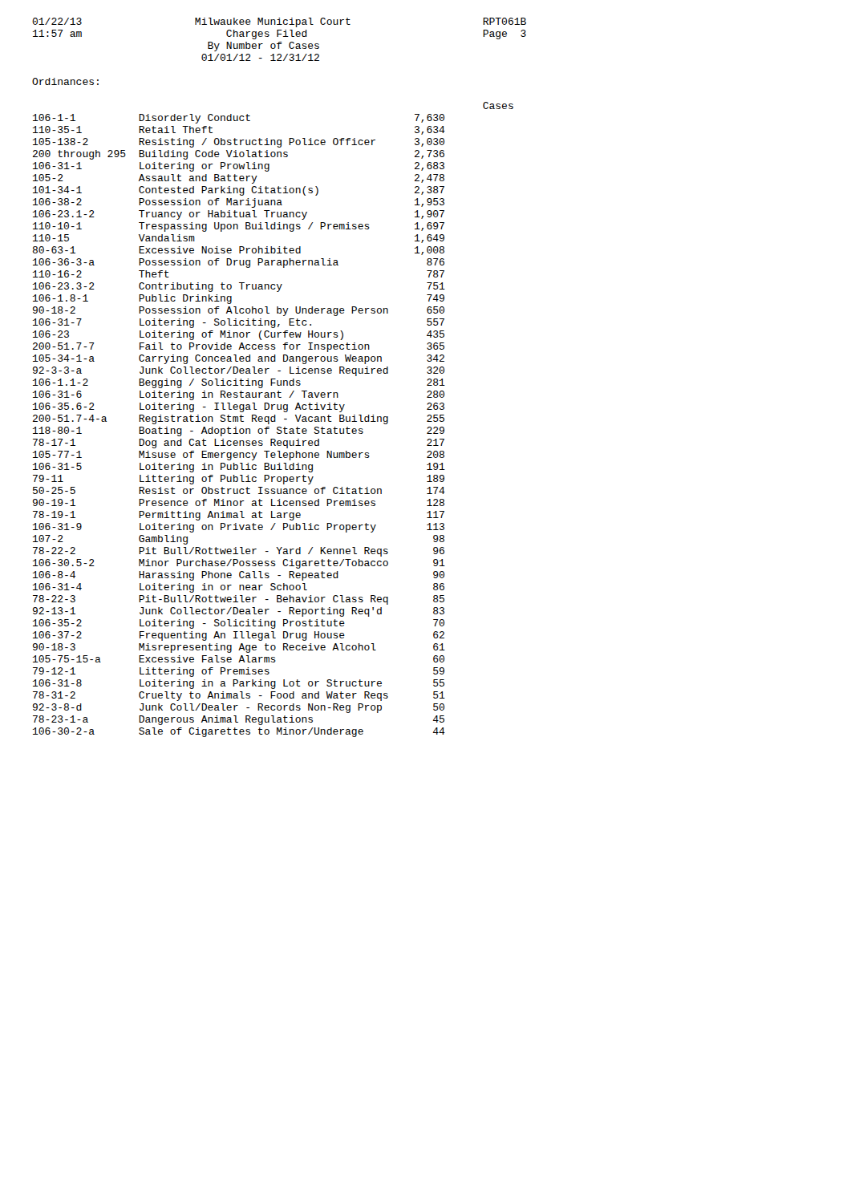01/22/13                  Milwaukee Municipal Court                     RPT061B
11:57 am                       Charges Filed                            Page  3
                            By Number of Cases
                           01/01/12 - 12/31/12

Ordinances:

                                                                        Cases
| 106-1-1 | Disorderly Conduct | 7,630 |
| 110-35-1 | Retail Theft | 3,634 |
| 105-138-2 | Resisting / Obstructing Police Officer | 3,030 |
| 200 through 295 | Building Code Violations | 2,736 |
| 106-31-1 | Loitering or Prowling | 2,683 |
| 105-2 | Assault and Battery | 2,478 |
| 101-34-1 | Contested Parking Citation(s) | 2,387 |
| 106-38-2 | Possession of Marijuana | 1,953 |
| 106-23.1-2 | Truancy or Habitual Truancy | 1,907 |
| 110-10-1 | Trespassing Upon Buildings / Premises | 1,697 |
| 110-15 | Vandalism | 1,649 |
| 80-63-1 | Excessive Noise Prohibited | 1,008 |
| 106-36-3-a | Possession of Drug Paraphernalia | 876 |
| 110-16-2 | Theft | 787 |
| 106-23.3-2 | Contributing to Truancy | 751 |
| 106-1.8-1 | Public Drinking | 749 |
| 90-18-2 | Possession of Alcohol by Underage Person | 650 |
| 106-31-7 | Loitering - Soliciting, Etc. | 557 |
| 106-23 | Loitering of Minor (Curfew Hours) | 435 |
| 200-51.7-7 | Fail to Provide Access for Inspection | 365 |
| 105-34-1-a | Carrying Concealed and Dangerous Weapon | 342 |
| 92-3-3-a | Junk Collector/Dealer - License Required | 320 |
| 106-1.1-2 | Begging / Soliciting Funds | 281 |
| 106-31-6 | Loitering in Restaurant / Tavern | 280 |
| 106-35.6-2 | Loitering - Illegal Drug Activity | 263 |
| 200-51.7-4-a | Registration Stmt Reqd - Vacant Building | 255 |
| 118-80-1 | Boating - Adoption of State Statutes | 229 |
| 78-17-1 | Dog and Cat Licenses Required | 217 |
| 105-77-1 | Misuse of Emergency Telephone Numbers | 208 |
| 106-31-5 | Loitering in Public Building | 191 |
| 79-11 | Littering of Public Property | 189 |
| 50-25-5 | Resist or Obstruct Issuance of Citation | 174 |
| 90-19-1 | Presence of Minor at Licensed Premises | 128 |
| 78-19-1 | Permitting Animal at Large | 117 |
| 106-31-9 | Loitering on Private / Public Property | 113 |
| 107-2 | Gambling | 98 |
| 78-22-2 | Pit Bull/Rottweiler - Yard / Kennel Reqs | 96 |
| 106-30.5-2 | Minor Purchase/Possess Cigarette/Tobacco | 91 |
| 106-8-4 | Harassing Phone Calls - Repeated | 90 |
| 106-31-4 | Loitering in or near School | 86 |
| 78-22-3 | Pit-Bull/Rottweiler - Behavior Class Req | 85 |
| 92-13-1 | Junk Collector/Dealer - Reporting Req'd | 83 |
| 106-35-2 | Loitering - Soliciting Prostitute | 70 |
| 106-37-2 | Frequenting An Illegal Drug House | 62 |
| 90-18-3 | Misrepresenting Age to Receive Alcohol | 61 |
| 105-75-15-a | Excessive False Alarms | 60 |
| 79-12-1 | Littering of Premises | 59 |
| 106-31-8 | Loitering in a Parking Lot or Structure | 55 |
| 78-31-2 | Cruelty to Animals - Food and Water Reqs | 51 |
| 92-3-8-d | Junk Coll/Dealer - Records Non-Reg Prop | 50 |
| 78-23-1-a | Dangerous Animal Regulations | 45 |
| 106-30-2-a | Sale of Cigarettes to Minor/Underage | 44 |